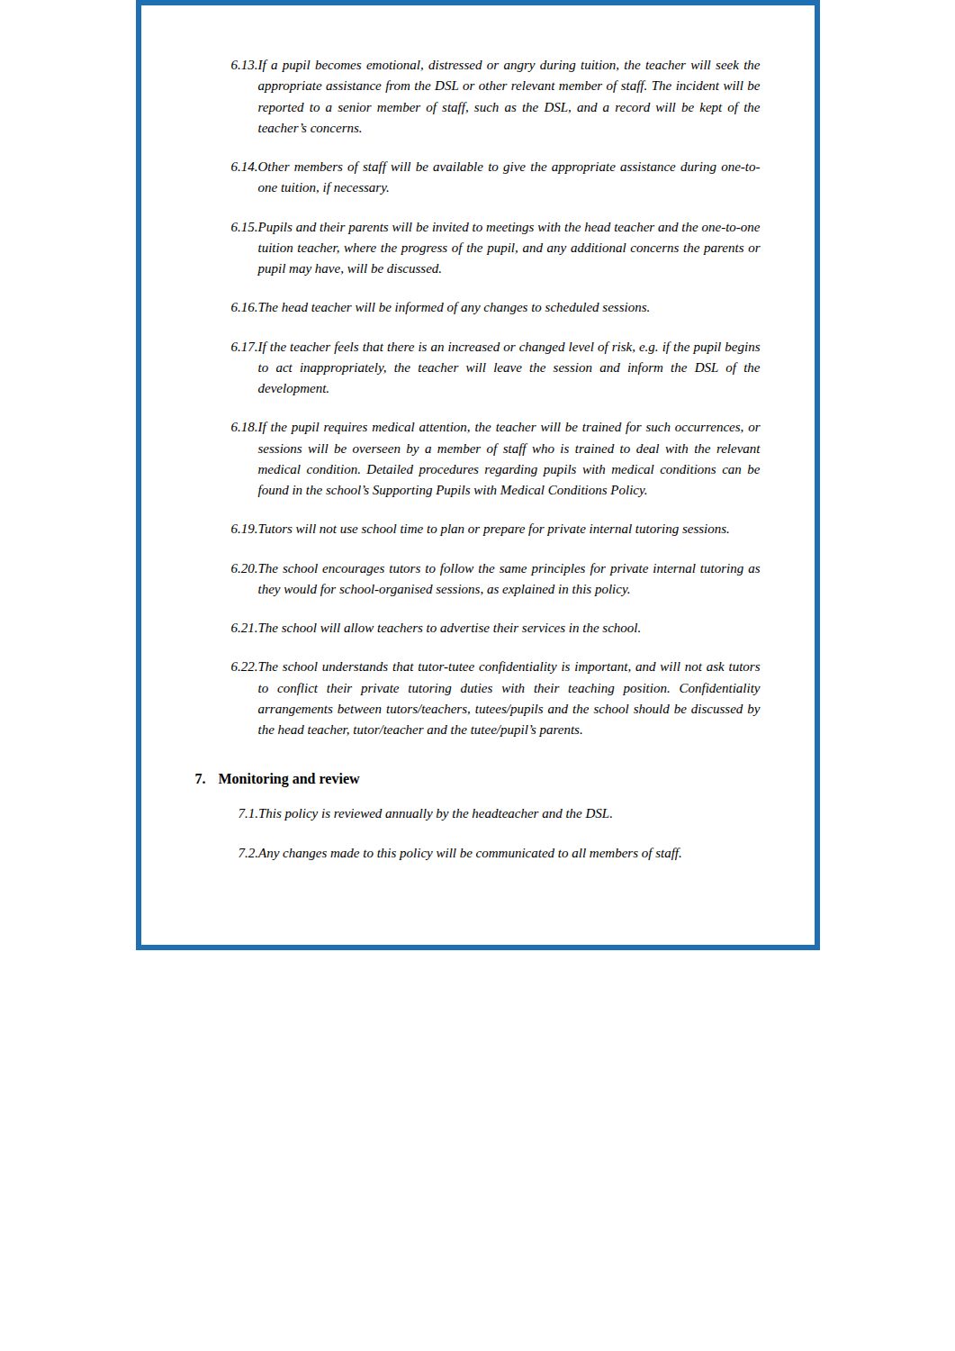6.13. If a pupil becomes emotional, distressed or angry during tuition, the teacher will seek the appropriate assistance from the DSL or other relevant member of staff. The incident will be reported to a senior member of staff, such as the DSL, and a record will be kept of the teacher’s concerns.
6.14. Other members of staff will be available to give the appropriate assistance during one-to-one tuition, if necessary.
6.15. Pupils and their parents will be invited to meetings with the head teacher and the one-to-one tuition teacher, where the progress of the pupil, and any additional concerns the parents or pupil may have, will be discussed.
6.16. The head teacher will be informed of any changes to scheduled sessions.
6.17. If the teacher feels that there is an increased or changed level of risk, e.g. if the pupil begins to act inappropriately, the teacher will leave the session and inform the DSL of the development.
6.18. If the pupil requires medical attention, the teacher will be trained for such occurrences, or sessions will be overseen by a member of staff who is trained to deal with the relevant medical condition. Detailed procedures regarding pupils with medical conditions can be found in the school’s Supporting Pupils with Medical Conditions Policy.
6.19. Tutors will not use school time to plan or prepare for private internal tutoring sessions.
6.20. The school encourages tutors to follow the same principles for private internal tutoring as they would for school-organised sessions, as explained in this policy.
6.21. The school will allow teachers to advertise their services in the school.
6.22. The school understands that tutor-tutee confidentiality is important, and will not ask tutors to conflict their private tutoring duties with their teaching position. Confidentiality arrangements between tutors/teachers, tutees/pupils and the school should be discussed by the head teacher, tutor/teacher and the tutee/pupil’s parents.
7. Monitoring and review
7.1. This policy is reviewed annually by the headteacher and the DSL.
7.2. Any changes made to this policy will be communicated to all members of staff.